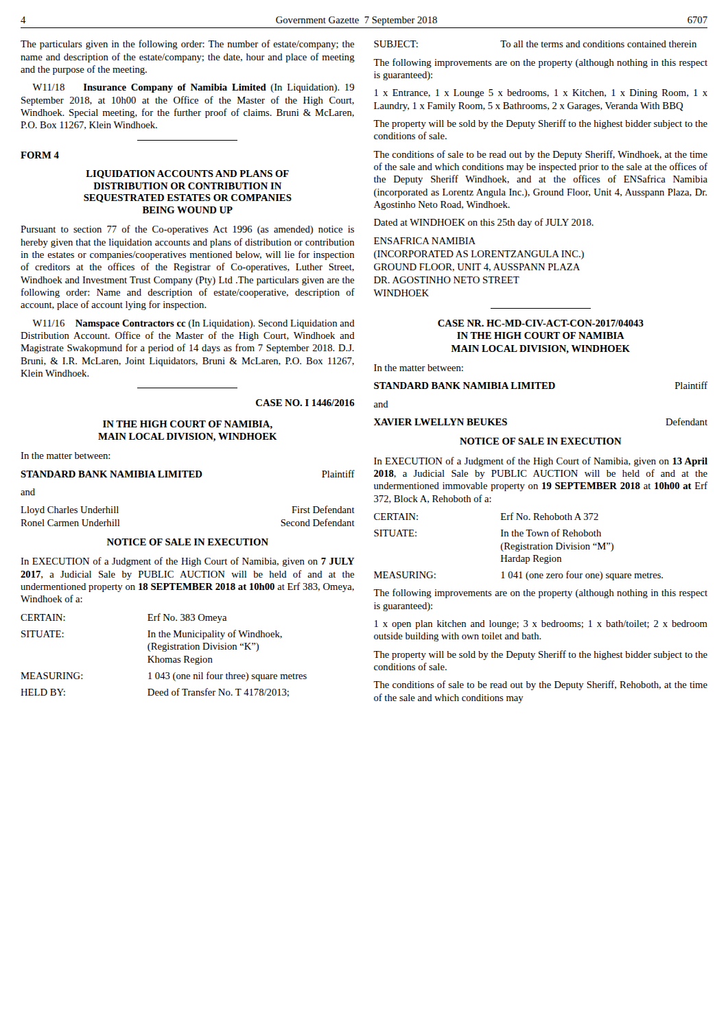4 Government Gazette 7 September 2018 6707
The particulars given in the following order: The number of estate/company; the name and description of the estate/company; the date, hour and place of meeting and the purpose of the meeting.
W11/18 Insurance Company of Namibia Limited (In Liquidation). 19 September 2018, at 10h00 at the Office of the Master of the High Court, Windhoek. Special meeting, for the further proof of claims. Bruni & McLaren, P.O. Box 11267, Klein Windhoek.
FORM 4
Liquidation Accounts and Plans of
Distribution or Contribution in
Sequestrated Estates or Companies
Being Wound Up
Pursuant to section 77 of the Co-operatives Act 1996 (as amended) notice is hereby given that the liquidation accounts and plans of distribution or contribution in the estates or companies/cooperatives mentioned below, will lie for inspection of creditors at the offices of the Registrar of Co-operatives, Luther Street, Windhoek and Investment Trust Company (Pty) Ltd .The particulars given are the following order: Name and description of estate/cooperative, description of account, place of account lying for inspection.
W11/16 Namspace Contractors cc (In Liquidation). Second Liquidation and Distribution Account. Office of the Master of the High Court, Windhoek and Magistrate Swakopmund for a period of 14 days as from 7 September 2018. D.J. Bruni, & I.R. McLaren, Joint Liquidators, Bruni & McLaren, P.O. Box 11267, Klein Windhoek.
Case No. I 1446/2016
In the High Court of Namibia,
Main Local Division, Windhoek
In the matter between:
Standard Bank Namibia Limited Plaintiff
and
Lloyd Charles Underhill First Defendant
Ronel Carmen Underhill Second Defendant
Notice of Sale in Execution
In EXECUTION of a Judgment of the High Court of Namibia, given on 7 JULY 2017, a Judicial Sale by PUBLIC AUCTION will be held of and at the undermentioned property on 18 SEPTEMBER 2018 at 10h00 at Erf 383, Omeya, Windhoek of a:
Certain:
Erf No. 383 Omeya
Situate:
In the Municipality of Windhoek,
(Registration Division “K”)
Khomas Region
Measuring:
1 043 (one nil four three) square metres
Held by:
Deed of Transfer No. T 4178/2013;
Subject:
To all the terms and conditions contained therein
The following improvements are on the property (although nothing in this respect is guaranteed):
1 x Entrance, 1 x Lounge 5 x bedrooms, 1 x Kitchen, 1 x Dining Room, 1 x Laundry, 1 x Family Room, 5 x Bathrooms, 2 x Garages, Veranda With BBQ
The property will be sold by the Deputy Sheriff to the highest bidder subject to the conditions of sale.
The conditions of sale to be read out by the Deputy Sheriff, Windhoek, at the time of the sale and which conditions may be inspected prior to the sale at the offices of the Deputy Sheriff Windhoek, and at the offices of ENSafrica Namibia (incorporated as Lorentz Angula Inc.), Ground Floor, Unit 4, Ausspann Plaza, Dr. Agostinho Neto Road, Windhoek.
Dated at WINDHOEK on this 25th day of JULY 2018.
ENSafrica Namibia
(incorporated as LorentzAngula Inc.)
Ground Floor, Unit 4, Ausspann Plaza
Dr. Agostinho Neto Street
Windhoek
Case Nr. HC-MD-CIV-ACT-CON-2017/04043
In the High Court of Namibia
Main Local Division, Windhoek
In the matter between:
Standard Bank Namibia Limited Plaintiff
and
Xavier Lwellyn Beukes Defendant
Notice of Sale in Execution
In EXECUTION of a Judgment of the High Court of Namibia, given on 13 April 2018, a Judicial Sale by PUBLIC AUCTION will be held of and at the undermentioned immovable property on 19 SEPTEMBER 2018 at 10h00 at Erf 372, Block A, Rehoboth of a:
Certain:
Erf No. Rehoboth A 372
Situate:
In the Town of Rehoboth
(Registration Division “M”)
Hardap Region
Measuring:
1 041 (one zero four one) square metres.
The following improvements are on the property (although nothing in this respect is guaranteed):
1 x open plan kitchen and lounge; 3 x bedrooms; 1 x bath/toilet; 2 x bedroom outside building with own toilet and bath.
The property will be sold by the Deputy Sheriff to the highest bidder subject to the conditions of sale.
The conditions of sale to be read out by the Deputy Sheriff, Rehoboth, at the time of the sale and which conditions may